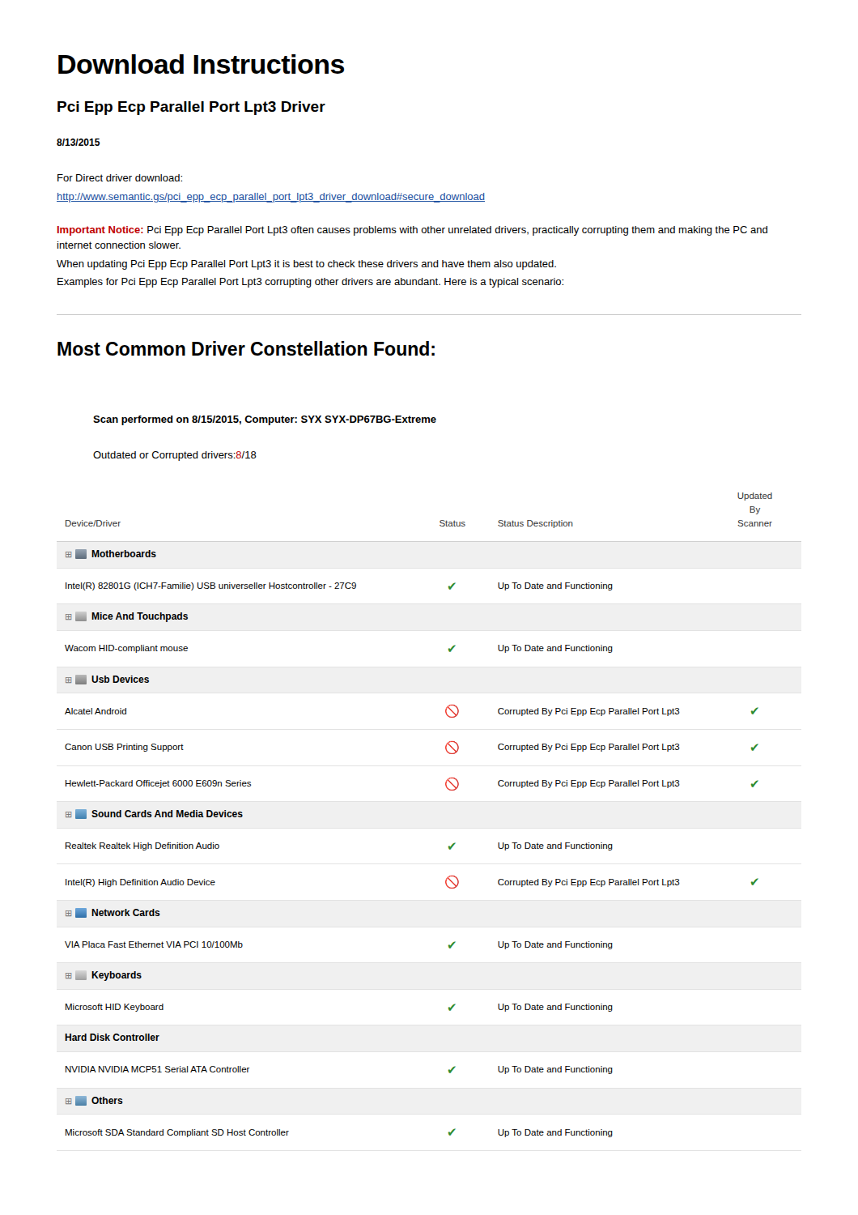Download Instructions
Pci Epp Ecp Parallel Port Lpt3 Driver
8/13/2015
For Direct driver download:
http://www.semantic.gs/pci_epp_ecp_parallel_port_lpt3_driver_download#secure_download
Important Notice: Pci Epp Ecp Parallel Port Lpt3 often causes problems with other unrelated drivers, practically corrupting them and making the PC and internet connection slower.
When updating Pci Epp Ecp Parallel Port Lpt3 it is best to check these drivers and have them also updated.
Examples for Pci Epp Ecp Parallel Port Lpt3 corrupting other drivers are abundant. Here is a typical scenario:
Most Common Driver Constellation Found:
Scan performed on 8/15/2015, Computer: SYX SYX-DP67BG-Extreme
Outdated or Corrupted drivers:8/18
| Device/Driver | Status | Status Description | Updated By Scanner |
| --- | --- | --- | --- |
| ⊞ Motherboards |
| Intel(R) 82801G (ICH7-Familie) USB universeller Hostcontroller - 27C9 | ✔ | Up To Date and Functioning | |
| ⊞ Mice And Touchpads |
| Wacom HID-compliant mouse | ✔ | Up To Date and Functioning | |
| ⊞ Usb Devices |
| Alcatel Android | 🚫 | Corrupted By Pci Epp Ecp Parallel Port Lpt3 | ✔ |
| Canon USB Printing Support | 🚫 | Corrupted By Pci Epp Ecp Parallel Port Lpt3 | ✔ |
| Hewlett-Packard Officejet 6000 E609n Series | 🚫 | Corrupted By Pci Epp Ecp Parallel Port Lpt3 | ✔ |
| ⊞ Sound Cards And Media Devices |
| Realtek Realtek High Definition Audio | ✔ | Up To Date and Functioning | |
| Intel(R) High Definition Audio Device | 🚫 | Corrupted By Pci Epp Ecp Parallel Port Lpt3 | ✔ |
| ⊞ Network Cards |
| VIA Placa Fast Ethernet VIA PCI 10/100Mb | ✔ | Up To Date and Functioning | |
| ⊞ Keyboards |
| Microsoft HID Keyboard | ✔ | Up To Date and Functioning | |
| Hard Disk Controller |
| NVIDIA NVIDIA MCP51 Serial ATA Controller | ✔ | Up To Date and Functioning | |
| ⊞ Others |
| Microsoft SDA Standard Compliant SD Host Controller | ✔ | Up To Date and Functioning | |